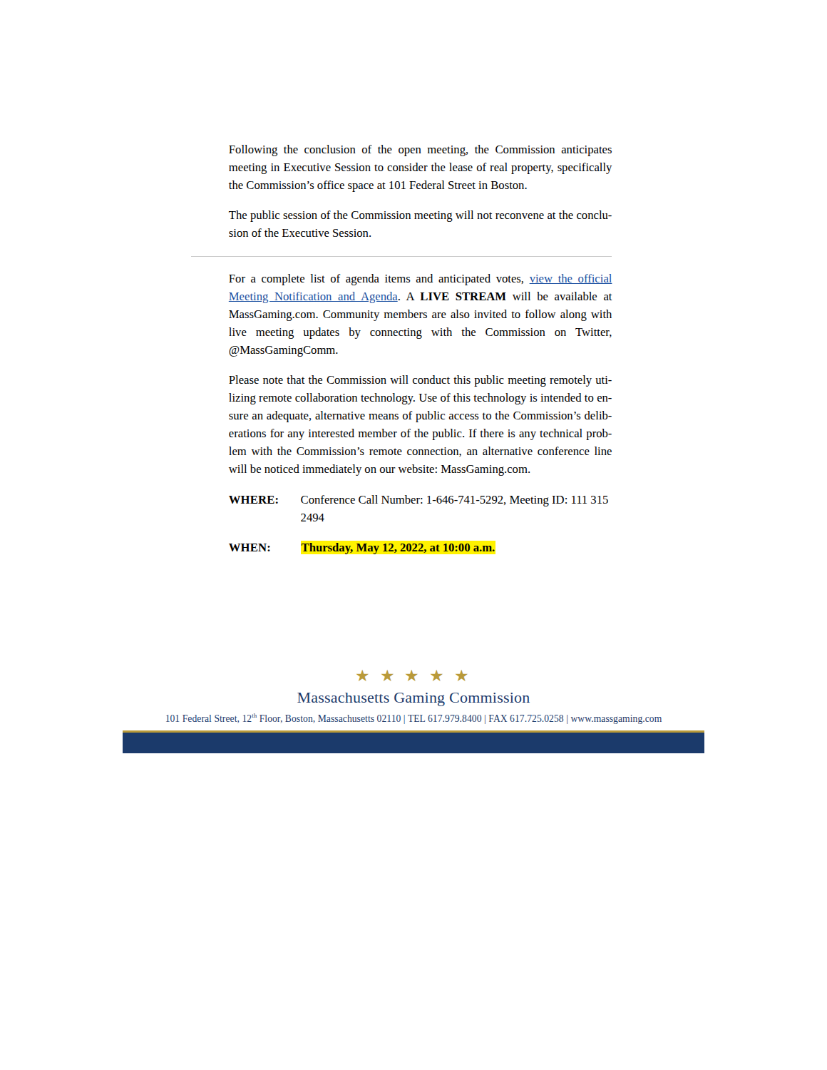Following the conclusion of the open meeting, the Commission anticipates meeting in Executive Session to consider the lease of real property, specifically the Commission’s office space at 101 Federal Street in Boston.
The public session of the Commission meeting will not reconvene at the conclusion of the Executive Session.
For a complete list of agenda items and anticipated votes, view the official Meeting Notification and Agenda. A LIVE STREAM will be available at MassGaming.com. Community members are also invited to follow along with live meeting updates by connecting with the Commission on Twitter, @MassGamingComm.
Please note that the Commission will conduct this public meeting remotely utilizing remote collaboration technology. Use of this technology is intended to ensure an adequate, alternative means of public access to the Commission’s deliberations for any interested member of the public. If there is any technical problem with the Commission’s remote connection, an alternative conference line will be noticed immediately on our website: MassGaming.com.
WHERE:
Conference Call Number: 1-646-741-5292, Meeting ID: 111 315 2494
WHEN:
Thursday, May 12, 2022, at 10:00 a.m.
★ ★ ★ ★ ★
Massachusetts Gaming Commission
101 Federal Street, 12th Floor, Boston, Massachusetts 02110 | TEL 617.979.8400 | FAX 617.725.0258 | www.massgaming.com